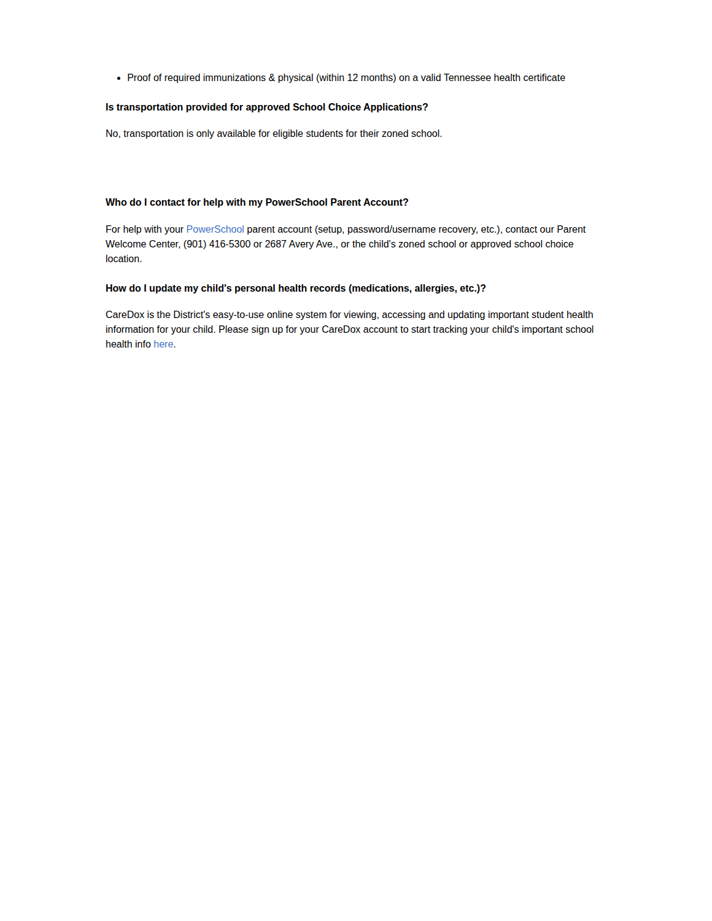Proof of required immunizations & physical (within 12 months) on a valid Tennessee health certificate
Is transportation provided for approved School Choice Applications?
No, transportation is only available for eligible students for their zoned school.
Who do I contact for help with my PowerSchool Parent Account?
For help with your PowerSchool parent account (setup, password/username recovery, etc.), contact our Parent Welcome Center, (901) 416-5300 or 2687 Avery Ave., or the child's zoned school or approved school choice location.
How do I update my child's personal health records (medications, allergies, etc.)?
CareDox is the District's easy-to-use online system for viewing, accessing and updating important student health information for your child. Please sign up for your CareDox account to start tracking your child's important school health info here.